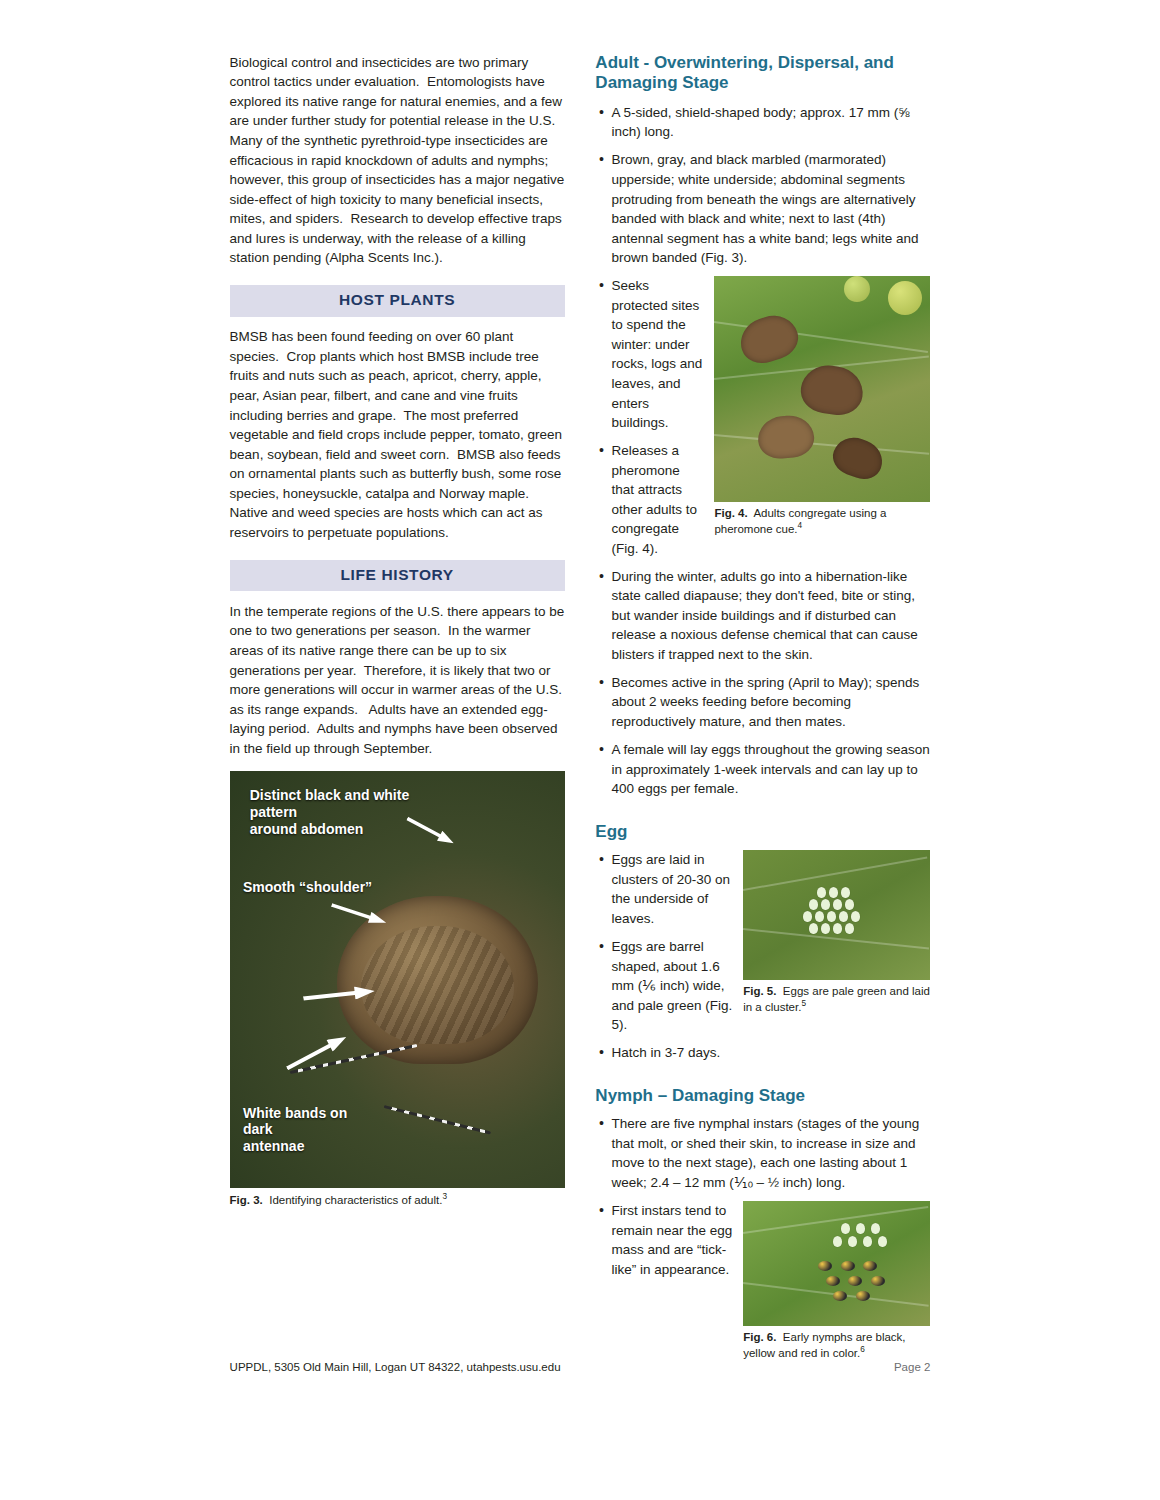Biological control and insecticides are two primary control tactics under evaluation. Entomologists have explored its native range for natural enemies, and a few are under further study for potential release in the U.S. Many of the synthetic pyrethroid-type insecticides are efficacious in rapid knockdown of adults and nymphs; however, this group of insecticides has a major negative side-effect of high toxicity to many beneficial insects, mites, and spiders. Research to develop effective traps and lures is underway, with the release of a killing station pending (Alpha Scents Inc.).
Host Plants
BMSB has been found feeding on over 60 plant species. Crop plants which host BMSB include tree fruits and nuts such as peach, apricot, cherry, apple, pear, Asian pear, filbert, and cane and vine fruits including berries and grape. The most preferred vegetable and field crops include pepper, tomato, green bean, soybean, field and sweet corn. BMSB also feeds on ornamental plants such as butterfly bush, some rose species, honeysuckle, catalpa and Norway maple. Native and weed species are hosts which can act as reservoirs to perpetuate populations.
Life History
In the temperate regions of the U.S. there appears to be one to two generations per season. In the warmer areas of its native range there can be up to six generations per year. Therefore, it is likely that two or more generations will occur in warmer areas of the U.S. as its range expands. Adults have an extended egg-laying period. Adults and nymphs have been observed in the field up through September.
Distinct black and white pattern
around abdomen
Smooth “shoulder”
White bands on dark
antennae
Fig. 3. Identifying characteristics of adult.3
Adult - Overwintering, Dispersal, and Damaging Stage
A 5-sided, shield-shaped body; approx. 17 mm (⅝ inch) long.
Brown, gray, and black marbled (marmorated) upperside; white underside; abdominal segments protruding from beneath the wings are alternatively banded with black and white; next to last (4th) antennal segment has a white band; legs white and brown banded (Fig. 3).
Fig. 4. Adults congregate using a pheromone cue.4
Seeks protected sites to spend the winter: under rocks, logs and leaves, and enters buildings.
Releases a pheromone that attracts other adults to congregate (Fig. 4).
During the winter, adults go into a hibernation-like state called diapause; they don't feed, bite or sting, but wander inside buildings and if disturbed can release a noxious defense chemical that can cause blisters if trapped next to the skin.
Becomes active in the spring (April to May); spends about 2 weeks feeding before becoming reproductively mature, and then mates.
A female will lay eggs throughout the growing season in approximately 1-week intervals and can lay up to 400 eggs per female.
Egg
Fig. 5. Eggs are pale green and laid in a cluster.5
Eggs are laid in clusters of 20-30 on the underside of leaves.
Eggs are barrel shaped, about 1.6 mm (⅙ inch) wide, and pale green (Fig. 5).
Hatch in 3-7 days.
Nymph – Damaging Stage
There are five nymphal instars (stages of the young that molt, or shed their skin, to increase in size and move to the next stage), each one lasting about 1 week; 2.4 – 12 mm (⅒ – ½ inch) long.
Fig. 6. Early nymphs are black, yellow and red in color.6
First instars tend to remain near the egg mass and are “tick-like” in appearance.
UPPDL, 5305 Old Main Hill, Logan UT 84322, utahpests.usu.edu
Page 2